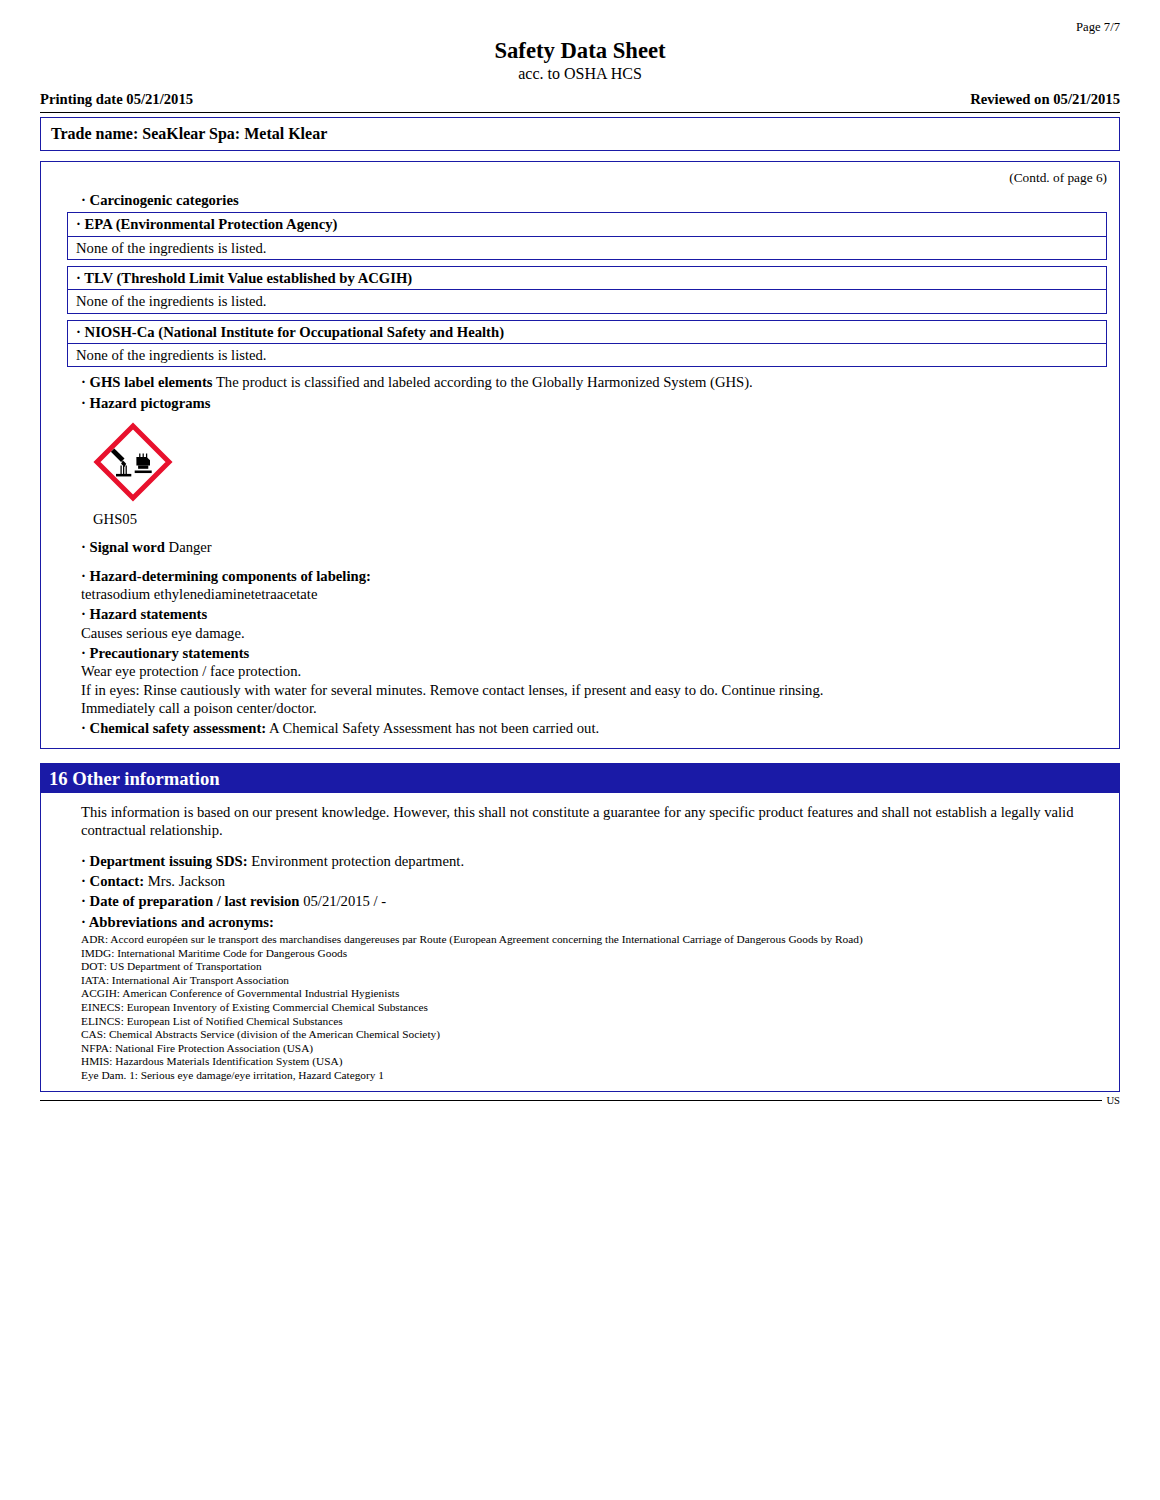Page 7/7
Safety Data Sheet
acc. to OSHA HCS
Printing date 05/21/2015 Reviewed on 05/21/2015
Trade name: SeaKlear Spa: Metal Klear
(Contd. of page 6)
· Carcinogenic categories
· EPA (Environmental Protection Agency)
None of the ingredients is listed.
· TLV (Threshold Limit Value established by ACGIH)
None of the ingredients is listed.
· NIOSH-Ca (National Institute for Occupational Safety and Health)
None of the ingredients is listed.
· GHS label elements The product is classified and labeled according to the Globally Harmonized System (GHS).
· Hazard pictograms
GHS05
· Signal word Danger
· Hazard-determining components of labeling:
tetrasodium ethylenediaminetetraacetate
· Hazard statements
Causes serious eye damage.
· Precautionary statements
Wear eye protection / face protection.
If in eyes: Rinse cautiously with water for several minutes. Remove contact lenses, if present and easy to do. Continue rinsing.
Immediately call a poison center/doctor.
· Chemical safety assessment: A Chemical Safety Assessment has not been carried out.
16 Other information
This information is based on our present knowledge. However, this shall not constitute a guarantee for any specific product features and shall not establish a legally valid contractual relationship.
· Department issuing SDS: Environment protection department.
· Contact: Mrs. Jackson
· Date of preparation / last revision 05/21/2015 / -
· Abbreviations and acronyms:
ADR: Accord européen sur le transport des marchandises dangereuses par Route (European Agreement concerning the International Carriage of Dangerous Goods by Road)
IMDG: International Maritime Code for Dangerous Goods
DOT: US Department of Transportation
IATA: International Air Transport Association
ACGIH: American Conference of Governmental Industrial Hygienists
EINECS: European Inventory of Existing Commercial Chemical Substances
ELINCS: European List of Notified Chemical Substances
CAS: Chemical Abstracts Service (division of the American Chemical Society)
NFPA: National Fire Protection Association (USA)
HMIS: Hazardous Materials Identification System (USA)
Eye Dam. 1: Serious eye damage/eye irritation, Hazard Category 1
US